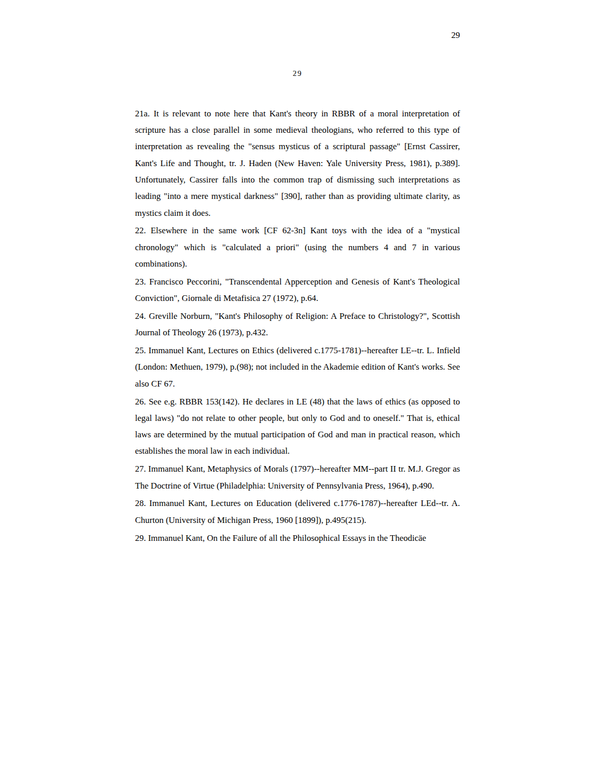29
29
21a. It is relevant to note here that Kant's theory in RBBR of a moral interpretation of scripture has a close parallel in some medieval theologians, who referred to this type of interpretation as revealing the "sensus mysticus of a scriptural passage" [Ernst Cassirer, Kant's Life and Thought, tr. J. Haden (New Haven: Yale University Press, 1981), p.389]. Unfortunately, Cassirer falls into the common trap of dismissing such interpretations as leading "into a mere mystical darkness" [390], rather than as providing ultimate clarity, as mystics claim it does.
22. Elsewhere in the same work [CF 62-3n] Kant toys with the idea of a "mystical chronology" which is "calculated a priori" (using the numbers 4 and 7 in various combinations).
23. Francisco Peccorini, "Transcendental Apperception and Genesis of Kant's Theological Conviction", Giornale di Metafisica 27 (1972), p.64.
24. Greville Norburn, "Kant's Philosophy of Religion: A Preface to Christology?", Scottish Journal of Theology 26 (1973), p.432.
25. Immanuel Kant, Lectures on Ethics (delivered c.1775-1781)--hereafter LE--tr. L. Infield (London: Methuen, 1979), p.(98); not included in the Akademie edition of Kant's works. See also CF 67.
26. See e.g. RBBR 153(142). He declares in LE (48) that the laws of ethics (as opposed to legal laws) "do not relate to other people, but only to God and to oneself." That is, ethical laws are determined by the mutual participation of God and man in practical reason, which establishes the moral law in each individual.
27. Immanuel Kant, Metaphysics of Morals (1797)--hereafter MM--part II tr. M.J. Gregor as The Doctrine of Virtue (Philadelphia: University of Pennsylvania Press, 1964), p.490.
28. Immanuel Kant, Lectures on Education (delivered c.1776-1787)--hereafter LEd--tr. A. Churton (University of Michigan Press, 1960 [1899]), p.495(215).
29. Immanuel Kant, On the Failure of all the Philosophical Essays in the Theodicäe